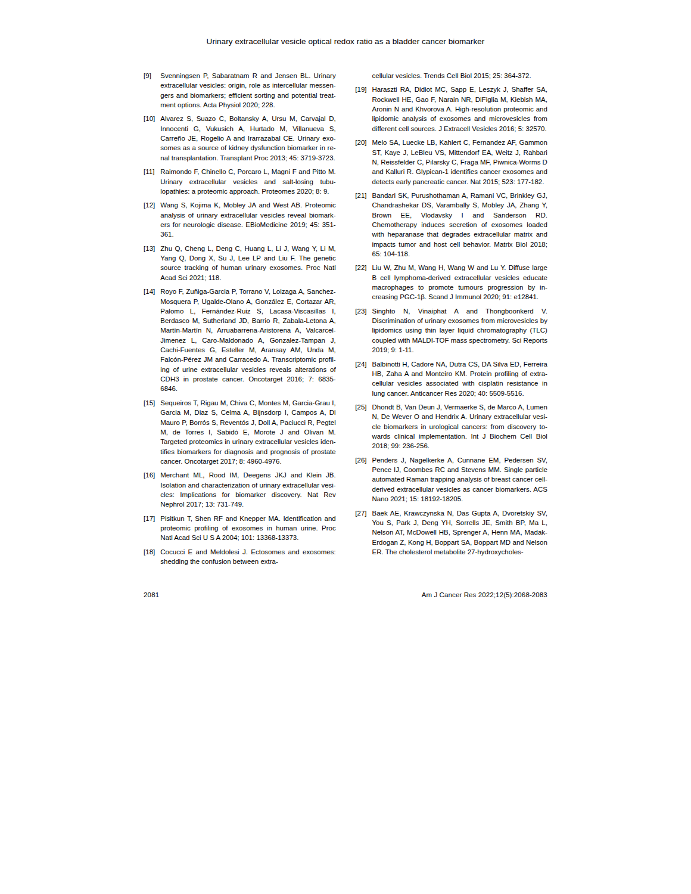Urinary extracellular vesicle optical redox ratio as a bladder cancer biomarker
[9] Svenningsen P, Sabaratnam R and Jensen BL. Urinary extracellular vesicles: origin, role as intercellular messengers and biomarkers; efficient sorting and potential treatment options. Acta Physiol 2020; 228.
[10] Alvarez S, Suazo C, Boltansky A, Ursu M, Carvajal D, Innocenti G, Vukusich A, Hurtado M, Villanueva S, Carreño JE, Rogelio A and Irarrazabal CE. Urinary exosomes as a source of kidney dysfunction biomarker in renal transplantation. Transplant Proc 2013; 45: 3719-3723.
[11] Raimondo F, Chinello C, Porcaro L, Magni F and Pitto M. Urinary extracellular vesicles and salt-losing tubulopathies: a proteomic approach. Proteomes 2020; 8: 9.
[12] Wang S, Kojima K, Mobley JA and West AB. Proteomic analysis of urinary extracellular vesicles reveal biomarkers for neurologic disease. EBioMedicine 2019; 45: 351-361.
[13] Zhu Q, Cheng L, Deng C, Huang L, Li J, Wang Y, Li M, Yang Q, Dong X, Su J, Lee LP and Liu F. The genetic source tracking of human urinary exosomes. Proc Natl Acad Sci 2021; 118.
[14] Royo F, Zuñiga-Garcia P, Torrano V, Loizaga A, Sanchez-Mosquera P, Ugalde-Olano A, González E, Cortazar AR, Palomo L, Fernández-Ruiz S, Lacasa-Viscasillas I, Berdasco M, Sutherland JD, Barrio R, Zabala-Letona A, Martín-Martín N, Arruabarrena-Aristorena A, Valcarcel-Jimenez L, Caro-Maldonado A, Gonzalez-Tampan J, Cachi-Fuentes G, Esteller M, Aransay AM, Unda M, Falcón-Pérez JM and Carracedo A. Transcriptomic profiling of urine extracellular vesicles reveals alterations of CDH3 in prostate cancer. Oncotarget 2016; 7: 6835-6846.
[15] Sequeiros T, Rigau M, Chiva C, Montes M, Garcia-Grau I, Garcia M, Diaz S, Celma A, Bijnsdorp I, Campos A, Di Mauro P, Borrós S, Reventós J, Doll A, Paciucci R, Pegtel M, de Torres I, Sabidó E, Morote J and Olivan M. Targeted proteomics in urinary extracellular vesicles identifies biomarkers for diagnosis and prognosis of prostate cancer. Oncotarget 2017; 8: 4960-4976.
[16] Merchant ML, Rood IM, Deegens JKJ and Klein JB. Isolation and characterization of urinary extracellular vesicles: Implications for biomarker discovery. Nat Rev Nephrol 2017; 13: 731-749.
[17] Pisitkun T, Shen RF and Knepper MA. Identification and proteomic profiling of exosomes in human urine. Proc Natl Acad Sci U S A 2004; 101: 13368-13373.
[18] Cocucci E and Meldolesi J. Ectosomes and exosomes: shedding the confusion between extra-
cellular vesicles. Trends Cell Biol 2015; 25: 364-372.
[19] Haraszti RA, Didiot MC, Sapp E, Leszyk J, Shaffer SA, Rockwell HE, Gao F, Narain NR, DiFiglia M, Kiebish MA, Aronin N and Khvorova A. High-resolution proteomic and lipidomic analysis of exosomes and microvesicles from different cell sources. J Extracell Vesicles 2016; 5: 32570.
[20] Melo SA, Luecke LB, Kahlert C, Fernandez AF, Gammon ST, Kaye J, LeBleu VS, Mittendorf EA, Weitz J, Rahbari N, Reissfelder C, Pilarsky C, Fraga MF, Piwnica-Worms D and Kalluri R. Glypican-1 identifies cancer exosomes and detects early pancreatic cancer. Nat 2015; 523: 177-182.
[21] Bandari SK, Purushothaman A, Ramani VC, Brinkley GJ, Chandrashekar DS, Varambally S, Mobley JA, Zhang Y, Brown EE, Vlodavsky I and Sanderson RD. Chemotherapy induces secretion of exosomes loaded with heparanase that degrades extracellular matrix and impacts tumor and host cell behavior. Matrix Biol 2018; 65: 104-118.
[22] Liu W, Zhu M, Wang H, Wang W and Lu Y. Diffuse large B cell lymphoma-derived extracellular vesicles educate macrophages to promote tumours progression by increasing PGC-1β. Scand J Immunol 2020; 91: e12841.
[23] Singhto N, Vinaiphat A and Thongboonkerd V. Discrimination of urinary exosomes from microvesicles by lipidomics using thin layer liquid chromatography (TLC) coupled with MALDI-TOF mass spectrometry. Sci Reports 2019; 9: 1-11.
[24] Balbinotti H, Cadore NA, Dutra CS, DA Silva ED, Ferreira HB, Zaha A and Monteiro KM. Protein profiling of extracellular vesicles associated with cisplatin resistance in lung cancer. Anticancer Res 2020; 40: 5509-5516.
[25] Dhondt B, Van Deun J, Vermaerke S, de Marco A, Lumen N, De Wever O and Hendrix A. Urinary extracellular vesicle biomarkers in urological cancers: from discovery towards clinical implementation. Int J Biochem Cell Biol 2018; 99: 236-256.
[26] Penders J, Nagelkerke A, Cunnane EM, Pedersen SV, Pence IJ, Coombes RC and Stevens MM. Single particle automated Raman trapping analysis of breast cancer cell-derived extracellular vesicles as cancer biomarkers. ACS Nano 2021; 15: 18192-18205.
[27] Baek AE, Krawczynska N, Das Gupta A, Dvoretskiy SV, You S, Park J, Deng YH, Sorrells JE, Smith BP, Ma L, Nelson AT, McDowell HB, Sprenger A, Henn MA, Madak-Erdogan Z, Kong H, Boppart SA, Boppart MD and Nelson ER. The cholesterol metabolite 27-hydroxycholes-
2081
Am J Cancer Res 2022;12(5):2068-2083